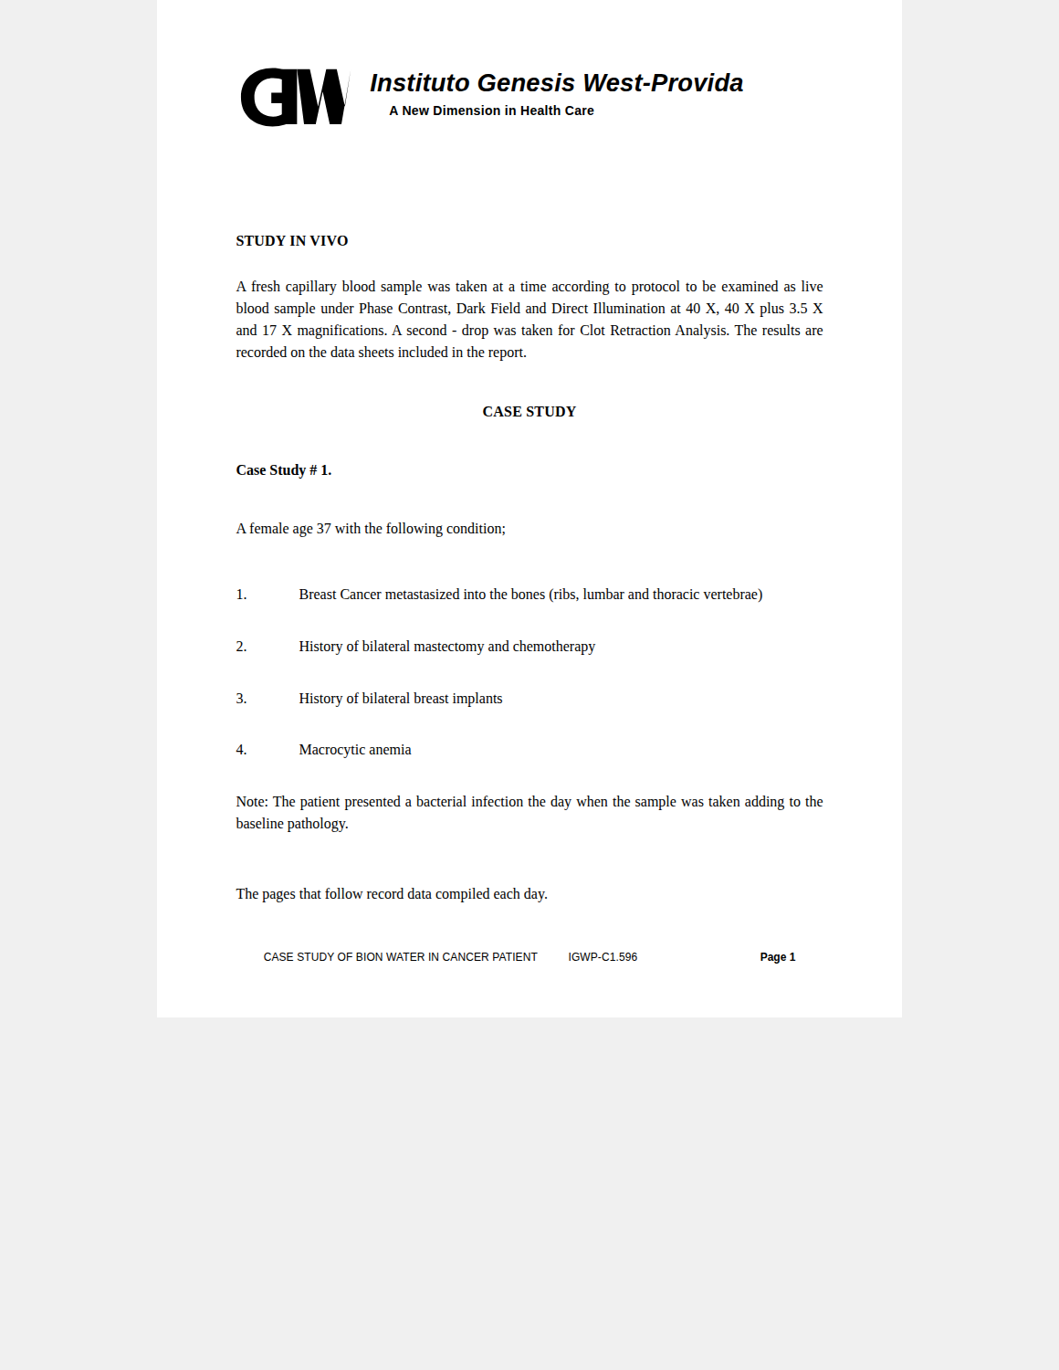Instituto Genesis West-Provida
A New Dimension in Health Care
STUDY IN VIVO
A fresh capillary blood sample was taken at a time according to protocol to be examined as live blood sample under Phase Contrast, Dark Field and Direct Illumination at 40 X, 40 X plus 3.5 X and 17 X magnifications. A second - drop was taken for Clot Retraction Analysis. The results are recorded on the data sheets included in the report.
CASE STUDY
Case Study # 1.
A female age 37 with the following condition;
Breast Cancer metastasized into the bones (ribs, lumbar and thoracic vertebrae)
History of bilateral mastectomy and chemotherapy
History of bilateral breast implants
Macrocytic anemia
Note: The patient presented a bacterial infection the day when the sample was taken adding to the baseline pathology.
The pages that follow record data compiled each day.
CASE STUDY OF BION WATER IN CANCER PATIENT IGWP-C1.596 Page 1